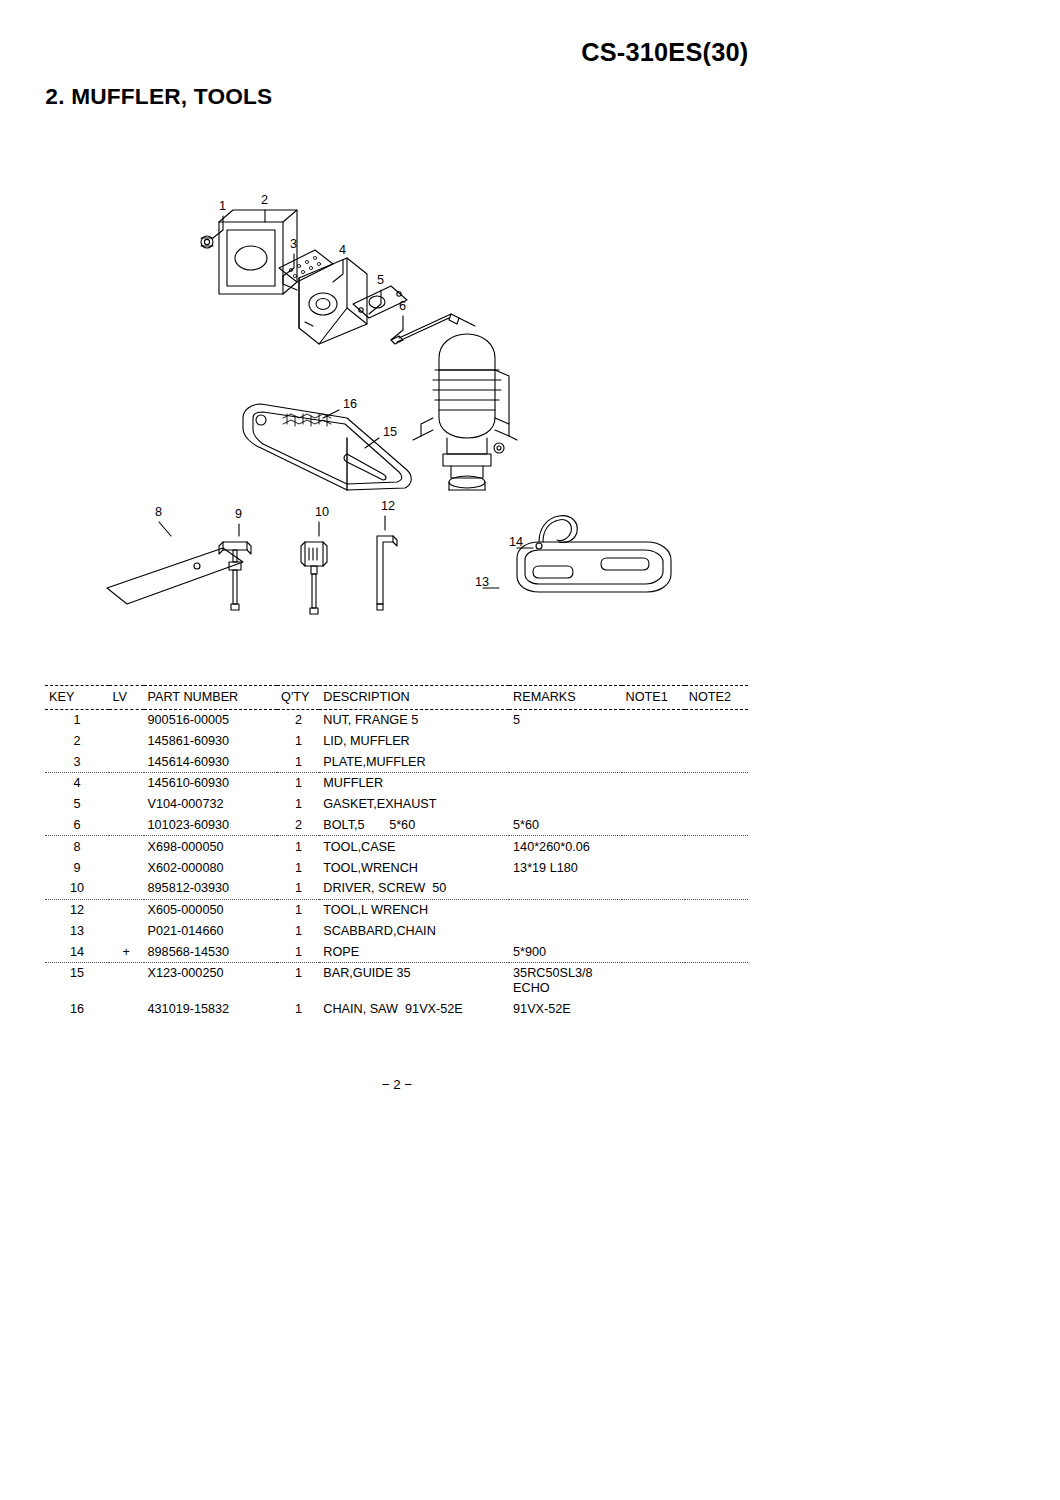CS-310ES(30)
2. MUFFLER, TOOLS
1 2 3 4 5 6 16 15 8 9 10 12 14 13
| KEY | LV | PART NUMBER | Q'TY | DESCRIPTION | REMARKS | NOTE1 | NOTE2 |
| --- | --- | --- | --- | --- | --- | --- | --- |
| 1 | | 900516-00005 | 2 | NUT, FRANGE 5 | 5 | | |
| 2 | | 145861-60930 | 1 | LID, MUFFLER | | | |
| 3 | | 145614-60930 | 1 | PLATE,MUFFLER | | | |
| 4 | | 145610-60930 | 1 | MUFFLER | | | |
| 5 | | V104-000732 | 1 | GASKET,EXHAUST | | | |
| 6 | | 101023-60930 | 2 | BOLT,5 5*60 | 5*60 | | |
| 8 | | X698-000050 | 1 | TOOL,CASE | 140*260*0.06 | | |
| 9 | | X602-000080 | 1 | TOOL,WRENCH | 13*19 L180 | | |
| 10 | | 895812-03930 | 1 | DRIVER, SCREW 50 | | | |
| 12 | | X605-000050 | 1 | TOOL,L WRENCH | | | |
| 13 | | P021-014660 | 1 | SCABBARD,CHAIN | | | |
| 14 | + | 898568-14530 | 1 | ROPE | 5*900 | | |
| 15 | | X123-000250 | 1 | BAR,GUIDE 35 | 35RC50SL3/8 ECHO | | |
| 16 | | 431019-15832 | 1 | CHAIN, SAW 91VX-52E | 91VX-52E | | |
− 2 −